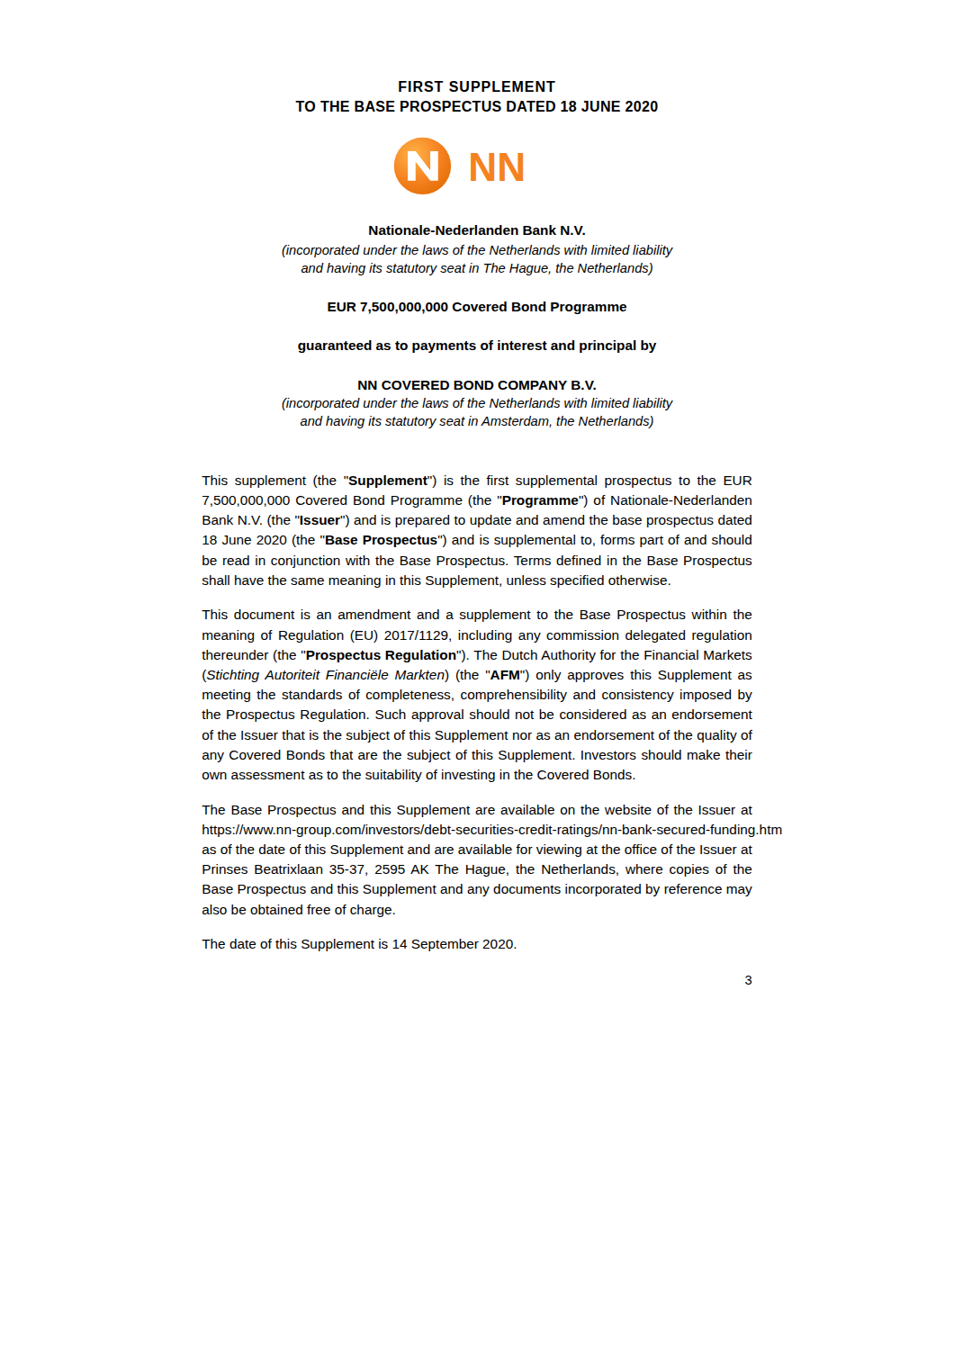FIRST SUPPLEMENT
TO THE BASE PROSPECTUS DATED 18 JUNE 2020
NN
Nationale-Nederlanden Bank N.V.
(incorporated under the laws of the Netherlands with limited liability
and having its statutory seat in The Hague, the Netherlands)
EUR 7,500,000,000 Covered Bond Programme
guaranteed as to payments of interest and principal by
NN COVERED BOND COMPANY B.V.
(incorporated under the laws of the Netherlands with limited liability
and having its statutory seat in Amsterdam, the Netherlands)
This supplement (the "Supplement") is the first supplemental prospectus to the EUR 7,500,000,000 Covered Bond Programme (the "Programme") of Nationale-Nederlanden Bank N.V. (the "Issuer") and is prepared to update and amend the base prospectus dated 18 June 2020 (the "Base Prospectus") and is supplemental to, forms part of and should be read in conjunction with the Base Prospectus. Terms defined in the Base Prospectus shall have the same meaning in this Supplement, unless specified otherwise.
This document is an amendment and a supplement to the Base Prospectus within the meaning of Regulation (EU) 2017/1129, including any commission delegated regulation thereunder (the "Prospectus Regulation"). The Dutch Authority for the Financial Markets (Stichting Autoriteit Financiële Markten) (the "AFM") only approves this Supplement as meeting the standards of completeness, comprehensibility and consistency imposed by the Prospectus Regulation. Such approval should not be considered as an endorsement of the Issuer that is the subject of this Supplement nor as an endorsement of the quality of any Covered Bonds that are the subject of this Supplement. Investors should make their own assessment as to the suitability of investing in the Covered Bonds.
The Base Prospectus and this Supplement are available on the website of the Issuer at https://www.nn-group.com/investors/debt-securities-credit-ratings/nn-bank-secured-funding.htm as of the date of this Supplement and are available for viewing at the office of the Issuer at Prinses Beatrixlaan 35-37, 2595 AK The Hague, the Netherlands, where copies of the Base Prospectus and this Supplement and any documents incorporated by reference may also be obtained free of charge.
The date of this Supplement is 14 September 2020.
3